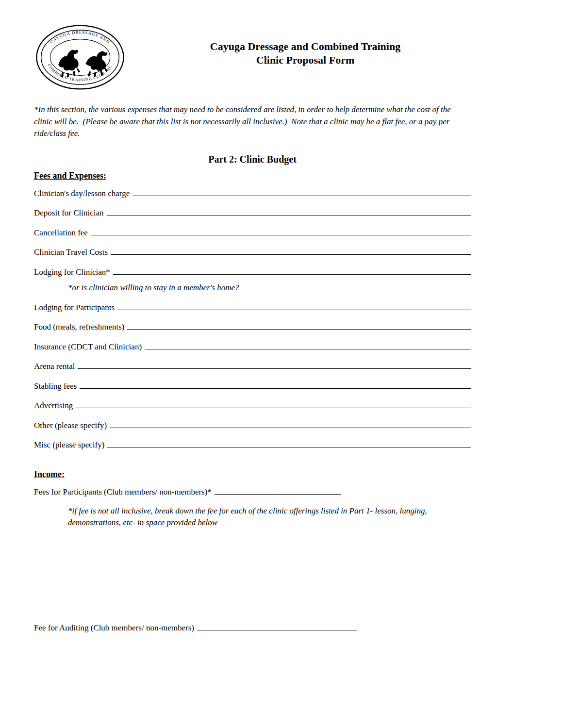CAYUGA DRESSAGE AND COMBINED TRAINING CLUB INC.
Cayuga Dressage and Combined Training
Clinic Proposal Form
*In this section, the various expenses that may need to be considered are listed, in order to help determine what the cost of the clinic will be. (Please be aware that this list is not necessarily all inclusive.) Note that a clinic may be a flat fee, or a pay per ride/class fee.
Part 2: Clinic Budget
Fees and Expenses:
Clinician's day/lesson charge
Deposit for Clinician
Cancellation fee
Clinician Travel Costs
Lodging for Clinician*
*or is clinician willing to stay in a member's home?
Lodging for Participants
Food (meals, refreshments)
Insurance (CDCT and Clinician)
Arena rental
Stabling fees
Advertising
Other (please specify)
Misc (please specify)
Income:
Fees for Participants (Club members/ non-members)*
*if fee is not all inclusive, break down the fee for each of the clinic offerings listed in Part 1- lesson, lunging, demonstrations, etc- in space provided below
Fee for Auditing (Club members/ non-members)